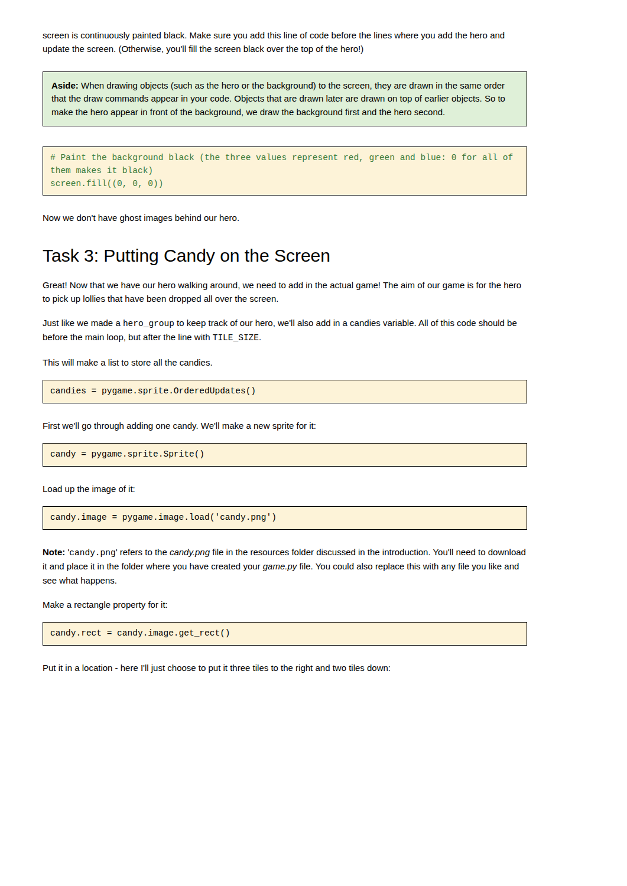screen is continuously painted black. Make sure you add this line of code before the lines where you add the hero and update the screen. (Otherwise, you'll fill the screen black over the top of the hero!)
Aside: When drawing objects (such as the hero or the background) to the screen, they are drawn in the same order that the draw commands appear in your code. Objects that are drawn later are drawn on top of earlier objects. So to make the hero appear in front of the background, we draw the background first and the hero second.
# Paint the background black (the three values represent red, green and blue: 0 for all of them makes it black) screen.fill((0, 0, 0))
Now we don't have ghost images behind our hero.
Task 3: Putting Candy on the Screen
Great! Now that we have our hero walking around, we need to add in the actual game! The aim of our game is for the hero to pick up lollies that have been dropped all over the screen.
Just like we made a hero_group to keep track of our hero, we'll also add in a candies variable. All of this code should be before the main loop, but after the line with TILE_SIZE.
This will make a list to store all the candies.
candies = pygame.sprite.OrderedUpdates()
First we'll go through adding one candy. We'll make a new sprite for it:
candy = pygame.sprite.Sprite()
Load up the image of it:
candy.image = pygame.image.load('candy.png')
Note: 'candy.png' refers to the candy.png file in the resources folder discussed in the introduction. You'll need to download it and place it in the folder where you have created your game.py file. You could also replace this with any file you like and see what happens.
Make a rectangle property for it:
candy.rect = candy.image.get_rect()
Put it in a location - here I'll just choose to put it three tiles to the right and two tiles down: